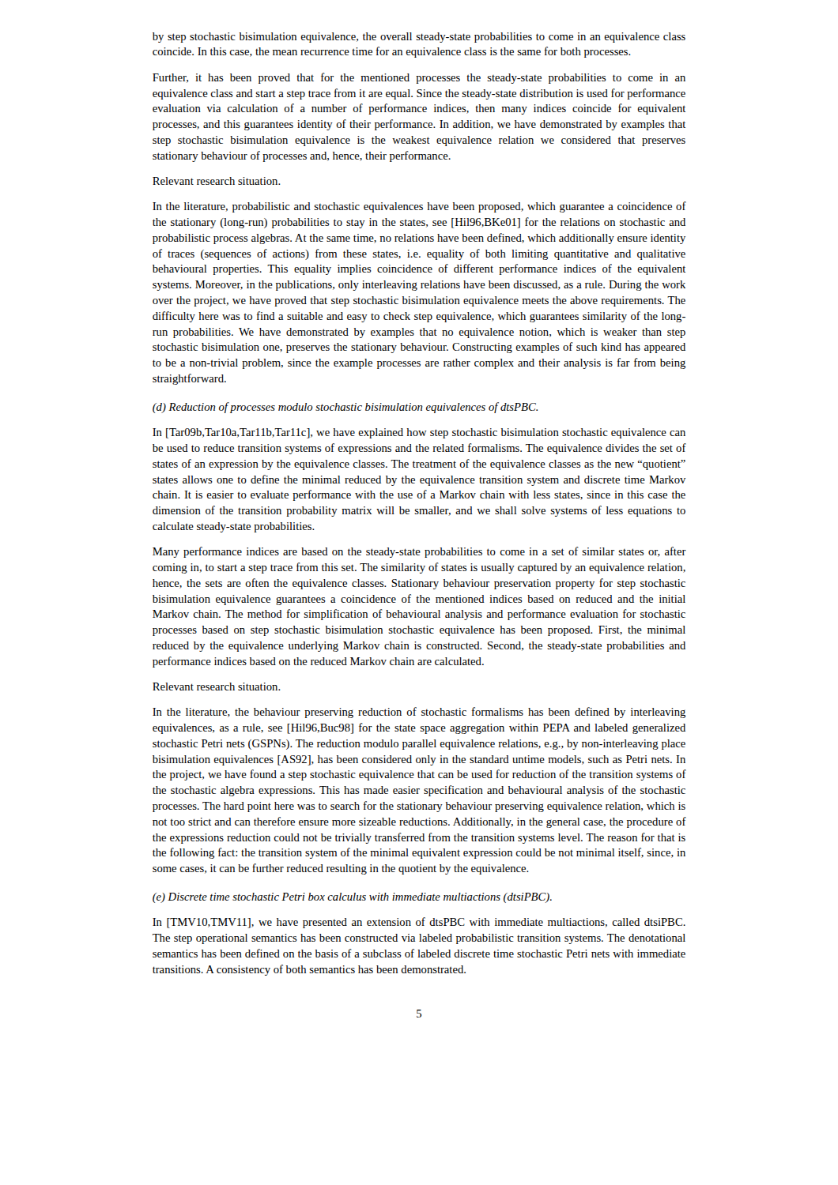by step stochastic bisimulation equivalence, the overall steady-state probabilities to come in an equivalence class coincide. In this case, the mean recurrence time for an equivalence class is the same for both processes.
Further, it has been proved that for the mentioned processes the steady-state probabilities to come in an equivalence class and start a step trace from it are equal. Since the steady-state distribution is used for performance evaluation via calculation of a number of performance indices, then many indices coincide for equivalent processes, and this guarantees identity of their performance. In addition, we have demonstrated by examples that step stochastic bisimulation equivalence is the weakest equivalence relation we considered that preserves stationary behaviour of processes and, hence, their performance.
Relevant research situation.
In the literature, probabilistic and stochastic equivalences have been proposed, which guarantee a coincidence of the stationary (long-run) probabilities to stay in the states, see [Hil96,BKe01] for the relations on stochastic and probabilistic process algebras. At the same time, no relations have been defined, which additionally ensure identity of traces (sequences of actions) from these states, i.e. equality of both limiting quantitative and qualitative behavioural properties. This equality implies coincidence of different performance indices of the equivalent systems. Moreover, in the publications, only interleaving relations have been discussed, as a rule. During the work over the project, we have proved that step stochastic bisimulation equivalence meets the above requirements. The difficulty here was to find a suitable and easy to check step equivalence, which guarantees similarity of the long-run probabilities. We have demonstrated by examples that no equivalence notion, which is weaker than step stochastic bisimulation one, preserves the stationary behaviour. Constructing examples of such kind has appeared to be a non-trivial problem, since the example processes are rather complex and their analysis is far from being straightforward.
(d) Reduction of processes modulo stochastic bisimulation equivalences of dtsPBC.
In [Tar09b,Tar10a,Tar11b,Tar11c], we have explained how step stochastic bisimulation stochastic equivalence can be used to reduce transition systems of expressions and the related formalisms. The equivalence divides the set of states of an expression by the equivalence classes. The treatment of the equivalence classes as the new “quotient” states allows one to define the minimal reduced by the equivalence transition system and discrete time Markov chain. It is easier to evaluate performance with the use of a Markov chain with less states, since in this case the dimension of the transition probability matrix will be smaller, and we shall solve systems of less equations to calculate steady-state probabilities.
Many performance indices are based on the steady-state probabilities to come in a set of similar states or, after coming in, to start a step trace from this set. The similarity of states is usually captured by an equivalence relation, hence, the sets are often the equivalence classes. Stationary behaviour preservation property for step stochastic bisimulation equivalence guarantees a coincidence of the mentioned indices based on reduced and the initial Markov chain. The method for simplification of behavioural analysis and performance evaluation for stochastic processes based on step stochastic bisimulation stochastic equivalence has been proposed. First, the minimal reduced by the equivalence underlying Markov chain is constructed. Second, the steady-state probabilities and performance indices based on the reduced Markov chain are calculated.
Relevant research situation.
In the literature, the behaviour preserving reduction of stochastic formalisms has been defined by interleaving equivalences, as a rule, see [Hil96,Buc98] for the state space aggregation within PEPA and labeled generalized stochastic Petri nets (GSPNs). The reduction modulo parallel equivalence relations, e.g., by non-interleaving place bisimulation equivalences [AS92], has been considered only in the standard untime models, such as Petri nets. In the project, we have found a step stochastic equivalence that can be used for reduction of the transition systems of the stochastic algebra expressions. This has made easier specification and behavioural analysis of the stochastic processes. The hard point here was to search for the stationary behaviour preserving equivalence relation, which is not too strict and can therefore ensure more sizeable reductions. Additionally, in the general case, the procedure of the expressions reduction could not be trivially transferred from the transition systems level. The reason for that is the following fact: the transition system of the minimal equivalent expression could be not minimal itself, since, in some cases, it can be further reduced resulting in the quotient by the equivalence.
(e) Discrete time stochastic Petri box calculus with immediate multiactions (dtsiPBC).
In [TMV10,TMV11], we have presented an extension of dtsPBC with immediate multiactions, called dtsiPBC. The step operational semantics has been constructed via labeled probabilistic transition systems. The denotational semantics has been defined on the basis of a subclass of labeled discrete time stochastic Petri nets with immediate transitions. A consistency of both semantics has been demonstrated.
5